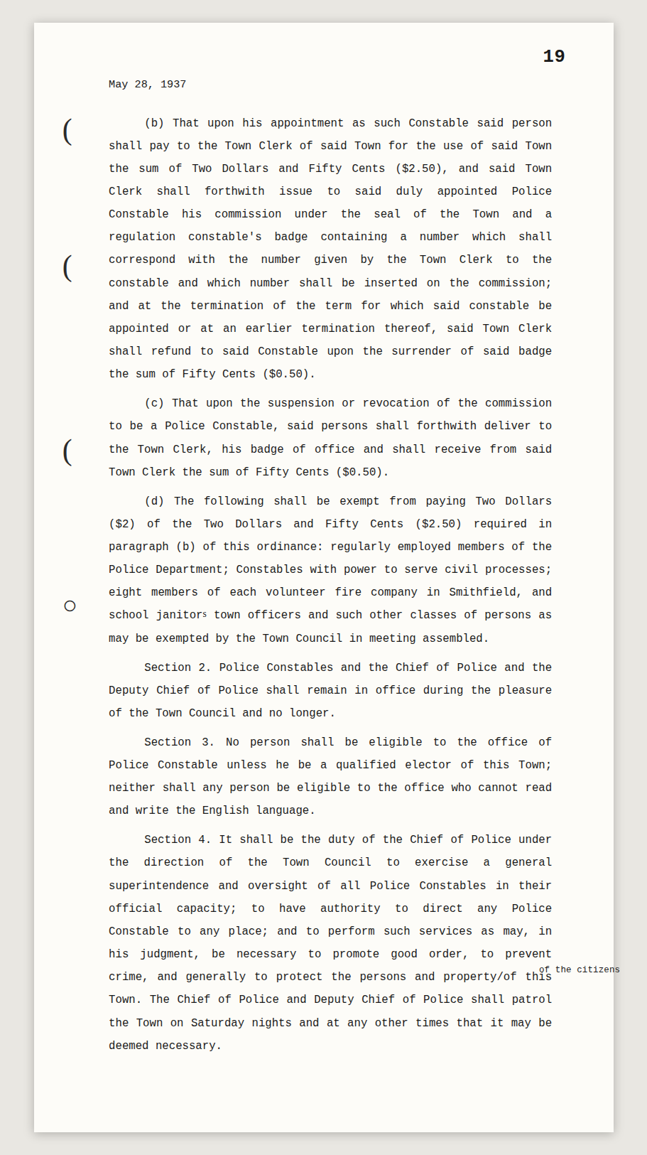19
( ( ( ○
May 28, 1937
(b) That upon his appointment as such Constable said person shall pay to the Town Clerk of said Town for the use of said Town the sum of Two Dollars and Fifty Cents ($2.50), and said Town Clerk shall forthwith issue to said duly appointed Police Constable his commission under the seal of the Town and a regulation constable's badge containing a number which shall correspond with the number given by the Town Clerk to the constable and which number shall be inserted on the commission; and at the termination of the term for which said constable be appointed or at an earlier termination thereof, said Town Clerk shall refund to said Constable upon the surrender of said badge the sum of Fifty Cents ($0.50).
(c) That upon the suspension or revocation of the commission to be a Police Constable, said persons shall forthwith deliver to the Town Clerk, his badge of office and shall receive from said Town Clerk the sum of Fifty Cents ($0.50).
(d) The following shall be exempt from paying Two Dollars ($2) of the Two Dollars and Fifty Cents ($2.50) required in paragraph (b) of this ordinance: regularly employed members of the Police Department; Constables with power to serve civil processes; eight members of each volunteer fire company in Smithfield, and school janitors town officers and such other classes of persons as may be exempted by the Town Council in meeting assembled.
Section 2. Police Constables and the Chief of Police and the Deputy Chief of Police shall remain in office during the pleasure of the Town Council and no longer.
Section 3. No person shall be eligible to the office of Police Constable unless he be a qualified elector of this Town; neither shall any person be eligible to the office who cannot read and write the English language.
Section 4. It shall be the duty of the Chief of Police under the direction of the Town Council to exercise a general superintendence and oversight of all Police Constables in their official capacity; to have authority to direct any Police Constable to any place; and to perform such services as may, in his judgment, be necessary to promote good order, to prevent crime, and generally to protect the persons and property/of the citizensof this Town. The Chief of Police and Deputy Chief of Police shall patrol the Town on Saturday nights and at any other times that it may be deemed necessary.